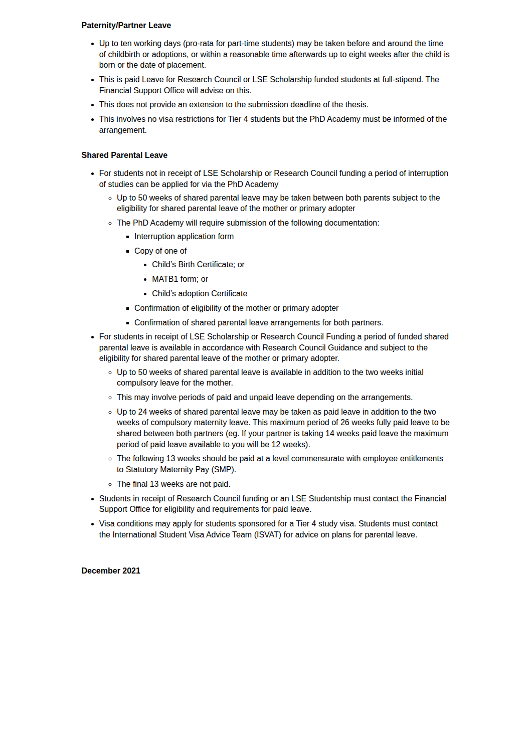Paternity/Partner Leave
Up to ten working days (pro-rata for part-time students) may be taken before and around the time of childbirth or adoptions, or within a reasonable time afterwards up to eight weeks after the child is born or the date of placement.
This is paid Leave for Research Council or LSE Scholarship funded students at full-stipend. The Financial Support Office will advise on this.
This does not provide an extension to the submission deadline of the thesis.
This involves no visa restrictions for Tier 4 students but the PhD Academy must be informed of the arrangement.
Shared Parental Leave
For students not in receipt of LSE Scholarship or Research Council funding a period of interruption of studies can be applied for via the PhD Academy
Up to 50 weeks of shared parental leave may be taken between both parents subject to the eligibility for shared parental leave of the mother or primary adopter
The PhD Academy will require submission of the following documentation:
Interruption application form
Copy of one of
Child’s Birth Certificate; or
MATB1 form; or
Child’s adoption Certificate
Confirmation of eligibility of the mother or primary adopter
Confirmation of shared parental leave arrangements for both partners.
For students in receipt of LSE Scholarship or Research Council Funding a period of funded shared parental leave is available in accordance with Research Council Guidance and subject to the eligibility for shared parental leave of the mother or primary adopter.
Up to 50 weeks of shared parental leave is available in addition to the two weeks initial compulsory leave for the mother.
This may involve periods of paid and unpaid leave depending on the arrangements.
Up to 24 weeks of shared parental leave may be taken as paid leave in addition to the two weeks of compulsory maternity leave. This maximum period of 26 weeks fully paid leave to be shared between both partners (eg. If your partner is taking 14 weeks paid leave the maximum period of paid leave available to you will be 12 weeks).
The following 13 weeks should be paid at a level commensurate with employee entitlements to Statutory Maternity Pay (SMP).
The final 13 weeks are not paid.
Students in receipt of Research Council funding or an LSE Studentship must contact the Financial Support Office for eligibility and requirements for paid leave.
Visa conditions may apply for students sponsored for a Tier 4 study visa. Students must contact the International Student Visa Advice Team (ISVAT) for advice on plans for parental leave.
December 2021